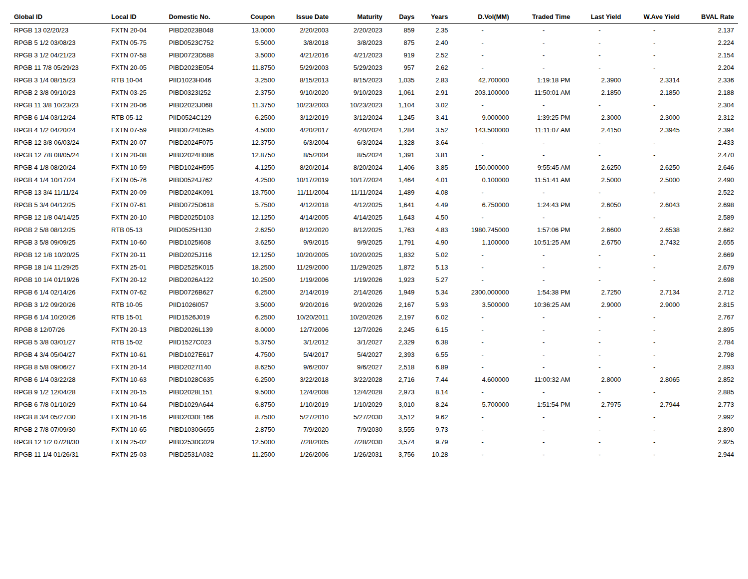| Global ID | Local ID | Domestic No. | Coupon | Issue Date | Maturity | Days | Years | D.Vol(MM) | Traded Time | Last Yield | W.Ave Yield | BVAL Rate |
| --- | --- | --- | --- | --- | --- | --- | --- | --- | --- | --- | --- | --- |
| RPGB 13 02/20/23 | FXTN 20-04 | PIBD2023B048 | 13.0000 | 2/20/2003 | 2/20/2023 | 859 | 2.35 | - | - | - | - | 2.137 |
| RPGB 5 1/2 03/08/23 | FXTN 05-75 | PIBD0523C752 | 5.5000 | 3/8/2018 | 3/8/2023 | 875 | 2.40 | - | - | - | - | 2.224 |
| RPGB 3 1/2 04/21/23 | FXTN 07-58 | PIBD0723D588 | 3.5000 | 4/21/2016 | 4/21/2023 | 919 | 2.52 | - | - | - | - | 2.154 |
| RPGB 11 7/8 05/29/23 | FXTN 20-05 | PIBD2023E054 | 11.8750 | 5/29/2003 | 5/29/2023 | 957 | 2.62 | - | - | - | - | 2.204 |
| RPGB 3 1/4 08/15/23 | RTB 10-04 | PIID1023H046 | 3.2500 | 8/15/2013 | 8/15/2023 | 1,035 | 2.83 | 42.700000 | 1:19:18 PM | 2.3900 | 2.3314 | 2.336 |
| RPGB 2 3/8 09/10/23 | FXTN 03-25 | PIBD0323I252 | 2.3750 | 9/10/2020 | 9/10/2023 | 1,061 | 2.91 | 203.100000 | 11:50:01 AM | 2.1850 | 2.1850 | 2.188 |
| RPGB 11 3/8 10/23/23 | FXTN 20-06 | PIBD2023J068 | 11.3750 | 10/23/2003 | 10/23/2023 | 1,104 | 3.02 | - | - | - | - | 2.304 |
| RPGB 6 1/4 03/12/24 | RTB 05-12 | PIID0524C129 | 6.2500 | 3/12/2019 | 3/12/2024 | 1,245 | 3.41 | 9.000000 | 1:39:25 PM | 2.3000 | 2.3000 | 2.312 |
| RPGB 4 1/2 04/20/24 | FXTN 07-59 | PIBD0724D595 | 4.5000 | 4/20/2017 | 4/20/2024 | 1,284 | 3.52 | 143.500000 | 11:11:07 AM | 2.4150 | 2.3945 | 2.394 |
| RPGB 12 3/8 06/03/24 | FXTN 20-07 | PIBD2024F075 | 12.3750 | 6/3/2004 | 6/3/2024 | 1,328 | 3.64 | - | - | - | - | 2.433 |
| RPGB 12 7/8 08/05/24 | FXTN 20-08 | PIBD2024H086 | 12.8750 | 8/5/2004 | 8/5/2024 | 1,391 | 3.81 | - | - | - | - | 2.470 |
| RPGB 4 1/8 08/20/24 | FXTN 10-59 | PIBD1024H595 | 4.1250 | 8/20/2014 | 8/20/2024 | 1,406 | 3.85 | 150.000000 | 9:55:45 AM | 2.6250 | 2.6250 | 2.646 |
| RPGB 4 1/4 10/17/24 | FXTN 05-76 | PIBD0524J762 | 4.2500 | 10/17/2019 | 10/17/2024 | 1,464 | 4.01 | 0.100000 | 11:51:41 AM | 2.5000 | 2.5000 | 2.490 |
| RPGB 13 3/4 11/11/24 | FXTN 20-09 | PIBD2024K091 | 13.7500 | 11/11/2004 | 11/11/2024 | 1,489 | 4.08 | - | - | - | - | 2.522 |
| RPGB 5 3/4 04/12/25 | FXTN 07-61 | PIBD0725D618 | 5.7500 | 4/12/2018 | 4/12/2025 | 1,641 | 4.49 | 6.750000 | 1:24:43 PM | 2.6050 | 2.6043 | 2.698 |
| RPGB 12 1/8 04/14/25 | FXTN 20-10 | PIBD2025D103 | 12.1250 | 4/14/2005 | 4/14/2025 | 1,643 | 4.50 | - | - | - | - | 2.589 |
| RPGB 2 5/8 08/12/25 | RTB 05-13 | PIID0525H130 | 2.6250 | 8/12/2020 | 8/12/2025 | 1,763 | 4.83 | 1980.745000 | 1:57:06 PM | 2.6600 | 2.6538 | 2.662 |
| RPGB 3 5/8 09/09/25 | FXTN 10-60 | PIBD1025I608 | 3.6250 | 9/9/2015 | 9/9/2025 | 1,791 | 4.90 | 1.100000 | 10:51:25 AM | 2.6750 | 2.7432 | 2.655 |
| RPGB 12 1/8 10/20/25 | FXTN 20-11 | PIBD2025J116 | 12.1250 | 10/20/2005 | 10/20/2025 | 1,832 | 5.02 | - | - | - | - | 2.669 |
| RPGB 18 1/4 11/29/25 | FXTN 25-01 | PIBD2525K015 | 18.2500 | 11/29/2000 | 11/29/2025 | 1,872 | 5.13 | - | - | - | - | 2.679 |
| RPGB 10 1/4 01/19/26 | FXTN 20-12 | PIBD2026A122 | 10.2500 | 1/19/2006 | 1/19/2026 | 1,923 | 5.27 | - | - | - | - | 2.698 |
| RPGB 6 1/4 02/14/26 | FXTN 07-62 | PIBD0726B627 | 6.2500 | 2/14/2019 | 2/14/2026 | 1,949 | 5.34 | 2300.000000 | 1:54:38 PM | 2.7250 | 2.7134 | 2.712 |
| RPGB 3 1/2 09/20/26 | RTB 10-05 | PIID1026I057 | 3.5000 | 9/20/2016 | 9/20/2026 | 2,167 | 5.93 | 3.500000 | 10:36:25 AM | 2.9000 | 2.9000 | 2.815 |
| RPGB 6 1/4 10/20/26 | RTB 15-01 | PIID1526J019 | 6.2500 | 10/20/2011 | 10/20/2026 | 2,197 | 6.02 | - | - | - | - | 2.767 |
| RPGB 8 12/07/26 | FXTN 20-13 | PIBD2026L139 | 8.0000 | 12/7/2006 | 12/7/2026 | 2,245 | 6.15 | - | - | - | - | 2.895 |
| RPGB 5 3/8 03/01/27 | RTB 15-02 | PIID1527C023 | 5.3750 | 3/1/2012 | 3/1/2027 | 2,329 | 6.38 | - | - | - | - | 2.784 |
| RPGB 4 3/4 05/04/27 | FXTN 10-61 | PIBD1027E617 | 4.7500 | 5/4/2017 | 5/4/2027 | 2,393 | 6.55 | - | - | - | - | 2.798 |
| RPGB 8 5/8 09/06/27 | FXTN 20-14 | PIBD2027I140 | 8.6250 | 9/6/2007 | 9/6/2027 | 2,518 | 6.89 | - | - | - | - | 2.893 |
| RPGB 6 1/4 03/22/28 | FXTN 10-63 | PIBD1028C635 | 6.2500 | 3/22/2018 | 3/22/2028 | 2,716 | 7.44 | 4.600000 | 11:00:32 AM | 2.8000 | 2.8065 | 2.852 |
| RPGB 9 1/2 12/04/28 | FXTN 20-15 | PIBD2028L151 | 9.5000 | 12/4/2008 | 12/4/2028 | 2,973 | 8.14 | - | - | - | - | 2.885 |
| RPGB 6 7/8 01/10/29 | FXTN 10-64 | PIBD1029A644 | 6.8750 | 1/10/2019 | 1/10/2029 | 3,010 | 8.24 | 5.700000 | 1:51:54 PM | 2.7975 | 2.7944 | 2.773 |
| RPGB 8 3/4 05/27/30 | FXTN 20-16 | PIBD2030E166 | 8.7500 | 5/27/2010 | 5/27/2030 | 3,512 | 9.62 | - | - | - | - | 2.992 |
| RPGB 2 7/8 07/09/30 | FXTN 10-65 | PIBD1030G655 | 2.8750 | 7/9/2020 | 7/9/2030 | 3,555 | 9.73 | - | - | - | - | 2.890 |
| RPGB 12 1/2 07/28/30 | FXTN 25-02 | PIBD2530G029 | 12.5000 | 7/28/2005 | 7/28/2030 | 3,574 | 9.79 | - | - | - | - | 2.925 |
| RPGB 11 1/4 01/26/31 | FXTN 25-03 | PIBD2531A032 | 11.2500 | 1/26/2006 | 1/26/2031 | 3,756 | 10.28 | - | - | - | - | 2.944 |